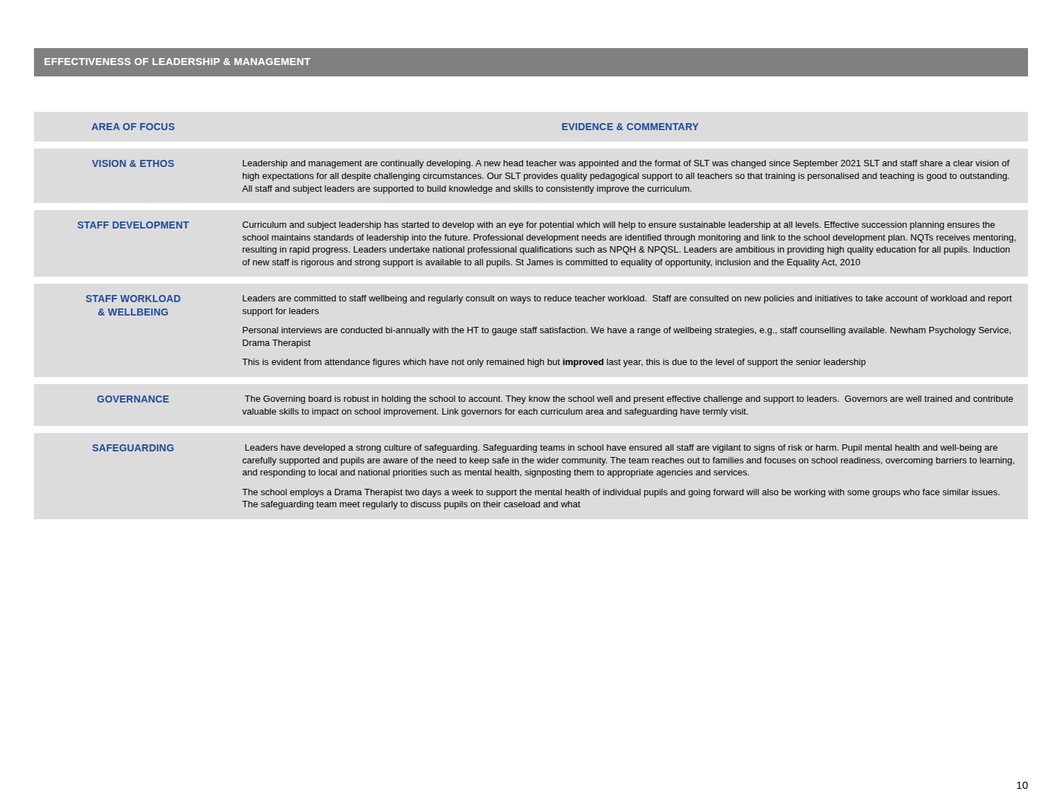EFFECTIVENESS OF LEADERSHIP & MANAGEMENT
| AREA OF FOCUS | EVIDENCE & COMMENTARY |
| --- | --- |
| VISION & ETHOS | Leadership and management are continually developing. A new head teacher was appointed and the format of SLT was changed since September 2021 SLT and staff share a clear vision of high expectations for all despite challenging circumstances. Our SLT provides quality pedagogical support to all teachers so that training is personalised and teaching is good to outstanding. All staff and subject leaders are supported to build knowledge and skills to consistently improve the curriculum. |
| STAFF DEVELOPMENT | Curriculum and subject leadership has started to develop with an eye for potential which will help to ensure sustainable leadership at all levels. Effective succession planning ensures the school maintains standards of leadership into the future. Professional development needs are identified through monitoring and link to the school development plan. NQTs receives mentoring, resulting in rapid progress. Leaders undertake national professional qualifications such as NPQH & NPQSL. Leaders are ambitious in providing high quality education for all pupils. Induction of new staff is rigorous and strong support is available to all pupils. St James is committed to equality of opportunity, inclusion and the Equality Act, 2010 |
| STAFF WORKLOAD & WELLBEING | Leaders are committed to staff wellbeing and regularly consult on ways to reduce teacher workload. Staff are consulted on new policies and initiatives to take account of workload and report support for leaders Personal interviews are conducted bi-annually with the HT to gauge staff satisfaction. We have a range of wellbeing strategies, e.g., staff counselling available. Newham Psychology Service, Drama Therapist This is evident from attendance figures which have not only remained high but improved last year, this is due to the level of support the senior leadership |
| GOVERNANCE | The Governing board is robust in holding the school to account. They know the school well and present effective challenge and support to leaders. Governors are well trained and contribute valuable skills to impact on school improvement. Link governors for each curriculum area and safeguarding have termly visit. |
| SAFEGUARDING | Leaders have developed a strong culture of safeguarding. Safeguarding teams in school have ensured all staff are vigilant to signs of risk or harm. Pupil mental health and well-being are carefully supported and pupils are aware of the need to keep safe in the wider community. The team reaches out to families and focuses on school readiness, overcoming barriers to learning, and responding to local and national priorities such as mental health, signposting them to appropriate agencies and services. The school employs a Drama Therapist two days a week to support the mental health of individual pupils and going forward will also be working with some groups who face similar issues. The safeguarding team meet regularly to discuss pupils on their caseload and what |
10